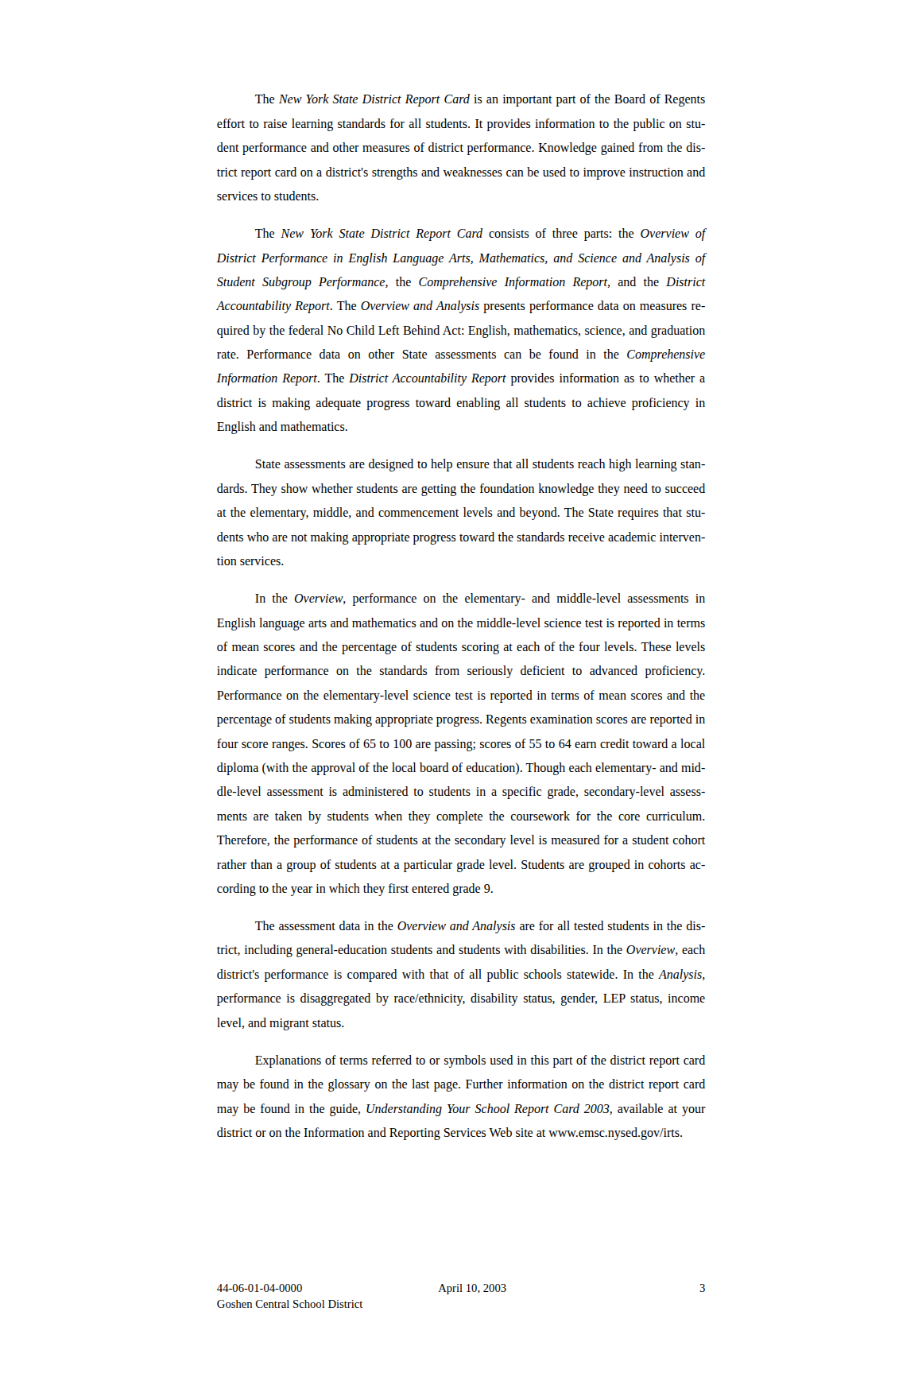The New York State District Report Card is an important part of the Board of Regents effort to raise learning standards for all students. It provides information to the public on student performance and other measures of district performance. Knowledge gained from the district report card on a district's strengths and weaknesses can be used to improve instruction and services to students.
The New York State District Report Card consists of three parts: the Overview of District Performance in English Language Arts, Mathematics, and Science and Analysis of Student Subgroup Performance, the Comprehensive Information Report, and the District Accountability Report. The Overview and Analysis presents performance data on measures required by the federal No Child Left Behind Act: English, mathematics, science, and graduation rate. Performance data on other State assessments can be found in the Comprehensive Information Report. The District Accountability Report provides information as to whether a district is making adequate progress toward enabling all students to achieve proficiency in English and mathematics.
State assessments are designed to help ensure that all students reach high learning standards. They show whether students are getting the foundation knowledge they need to succeed at the elementary, middle, and commencement levels and beyond. The State requires that students who are not making appropriate progress toward the standards receive academic intervention services.
In the Overview, performance on the elementary- and middle-level assessments in English language arts and mathematics and on the middle-level science test is reported in terms of mean scores and the percentage of students scoring at each of the four levels. These levels indicate performance on the standards from seriously deficient to advanced proficiency. Performance on the elementary-level science test is reported in terms of mean scores and the percentage of students making appropriate progress. Regents examination scores are reported in four score ranges. Scores of 65 to 100 are passing; scores of 55 to 64 earn credit toward a local diploma (with the approval of the local board of education). Though each elementary- and middle-level assessment is administered to students in a specific grade, secondary-level assessments are taken by students when they complete the coursework for the core curriculum. Therefore, the performance of students at the secondary level is measured for a student cohort rather than a group of students at a particular grade level. Students are grouped in cohorts according to the year in which they first entered grade 9.
The assessment data in the Overview and Analysis are for all tested students in the district, including general-education students and students with disabilities. In the Overview, each district's performance is compared with that of all public schools statewide. In the Analysis, performance is disaggregated by race/ethnicity, disability status, gender, LEP status, income level, and migrant status.
Explanations of terms referred to or symbols used in this part of the district report card may be found in the glossary on the last page. Further information on the district report card may be found in the guide, Understanding Your School Report Card 2003, available at your district or on the Information and Reporting Services Web site at www.emsc.nysed.gov/irts.
44-06-01-04-0000
Goshen Central School District
April 10, 2003
3